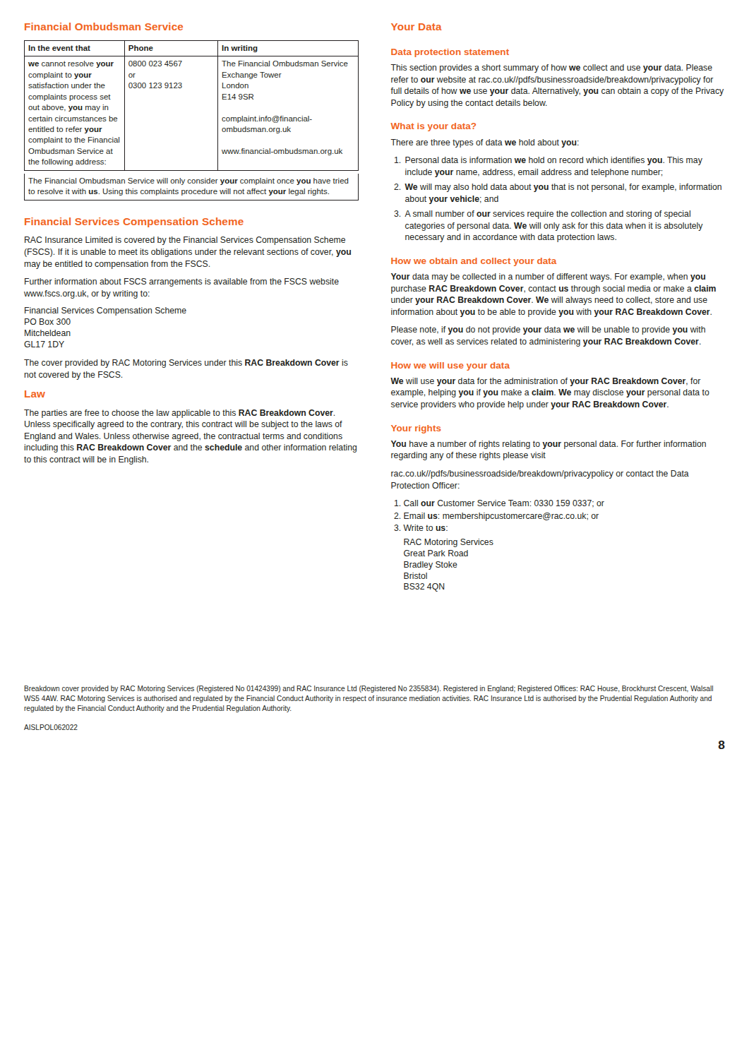Financial Ombudsman Service
| In the event that | Phone | In writing |
| --- | --- | --- |
| we cannot resolve your complaint to your satisfaction under the complaints process set out above, you may in certain circumstances be entitled to refer your complaint to the Financial Ombudsman Service at the following address: | 0800 023 4567 or 0300 123 9123 | The Financial Ombudsman Service Exchange Tower London E14 9SR complaint.info@financial-ombudsman.org.uk www.financial-ombudsman.org.uk |
The Financial Ombudsman Service will only consider your complaint once you have tried to resolve it with us. Using this complaints procedure will not affect your legal rights.
Financial Services Compensation Scheme
RAC Insurance Limited is covered by the Financial Services Compensation Scheme (FSCS). If it is unable to meet its obligations under the relevant sections of cover, you may be entitled to compensation from the FSCS.
Further information about FSCS arrangements is available from the FSCS website www.fscs.org.uk, or by writing to:
Financial Services Compensation Scheme
PO Box 300
Mitcheldean
GL17 1DY
The cover provided by RAC Motoring Services under this RAC Breakdown Cover is not covered by the FSCS.
Law
The parties are free to choose the law applicable to this RAC Breakdown Cover. Unless specifically agreed to the contrary, this contract will be subject to the laws of England and Wales. Unless otherwise agreed, the contractual terms and conditions including this RAC Breakdown Cover and the schedule and other information relating to this contract will be in English.
Your Data
Data protection statement
This section provides a short summary of how we collect and use your data. Please refer to our website at rac.co.uk//pdfs/businessroadside/breakdown/privacypolicy for full details of how we use your data. Alternatively, you can obtain a copy of the Privacy Policy by using the contact details below.
What is your data?
There are three types of data we hold about you:
Personal data is information we hold on record which identifies you. This may include your name, address, email address and telephone number;
We will may also hold data about you that is not personal, for example, information about your vehicle; and
A small number of our services require the collection and storing of special categories of personal data. We will only ask for this data when it is absolutely necessary and in accordance with data protection laws.
How we obtain and collect your data
Your data may be collected in a number of different ways. For example, when you purchase RAC Breakdown Cover, contact us through social media or make a claim under your RAC Breakdown Cover. We will always need to collect, store and use information about you to be able to provide you with your RAC Breakdown Cover.
Please note, if you do not provide your data we will be unable to provide you with cover, as well as services related to administering your RAC Breakdown Cover.
How we will use your data
We will use your data for the administration of your RAC Breakdown Cover, for example, helping you if you make a claim. We may disclose your personal data to service providers who provide help under your RAC Breakdown Cover.
Your rights
You have a number of rights relating to your personal data. For further information regarding any of these rights please visit
rac.co.uk//pdfs/businessroadside/breakdown/privacypolicy or contact the Data Protection Officer:
Call our Customer Service Team: 0330 159 0337; or
Email us: membershipcustomercare@rac.co.uk; or
Write to us:
RAC Motoring Services
Great Park Road
Bradley Stoke
Bristol
BS32 4QN
Breakdown cover provided by RAC Motoring Services (Registered No 01424399) and RAC Insurance Ltd (Registered No 2355834). Registered in England; Registered Offices: RAC House, Brockhurst Crescent, Walsall WS5 4AW. RAC Motoring Services is authorised and regulated by the Financial Conduct Authority in respect of insurance mediation activities. RAC Insurance Ltd is authorised by the Prudential Regulation Authority and regulated by the Financial Conduct Authority and the Prudential Regulation Authority.
AISLPOL062022
8